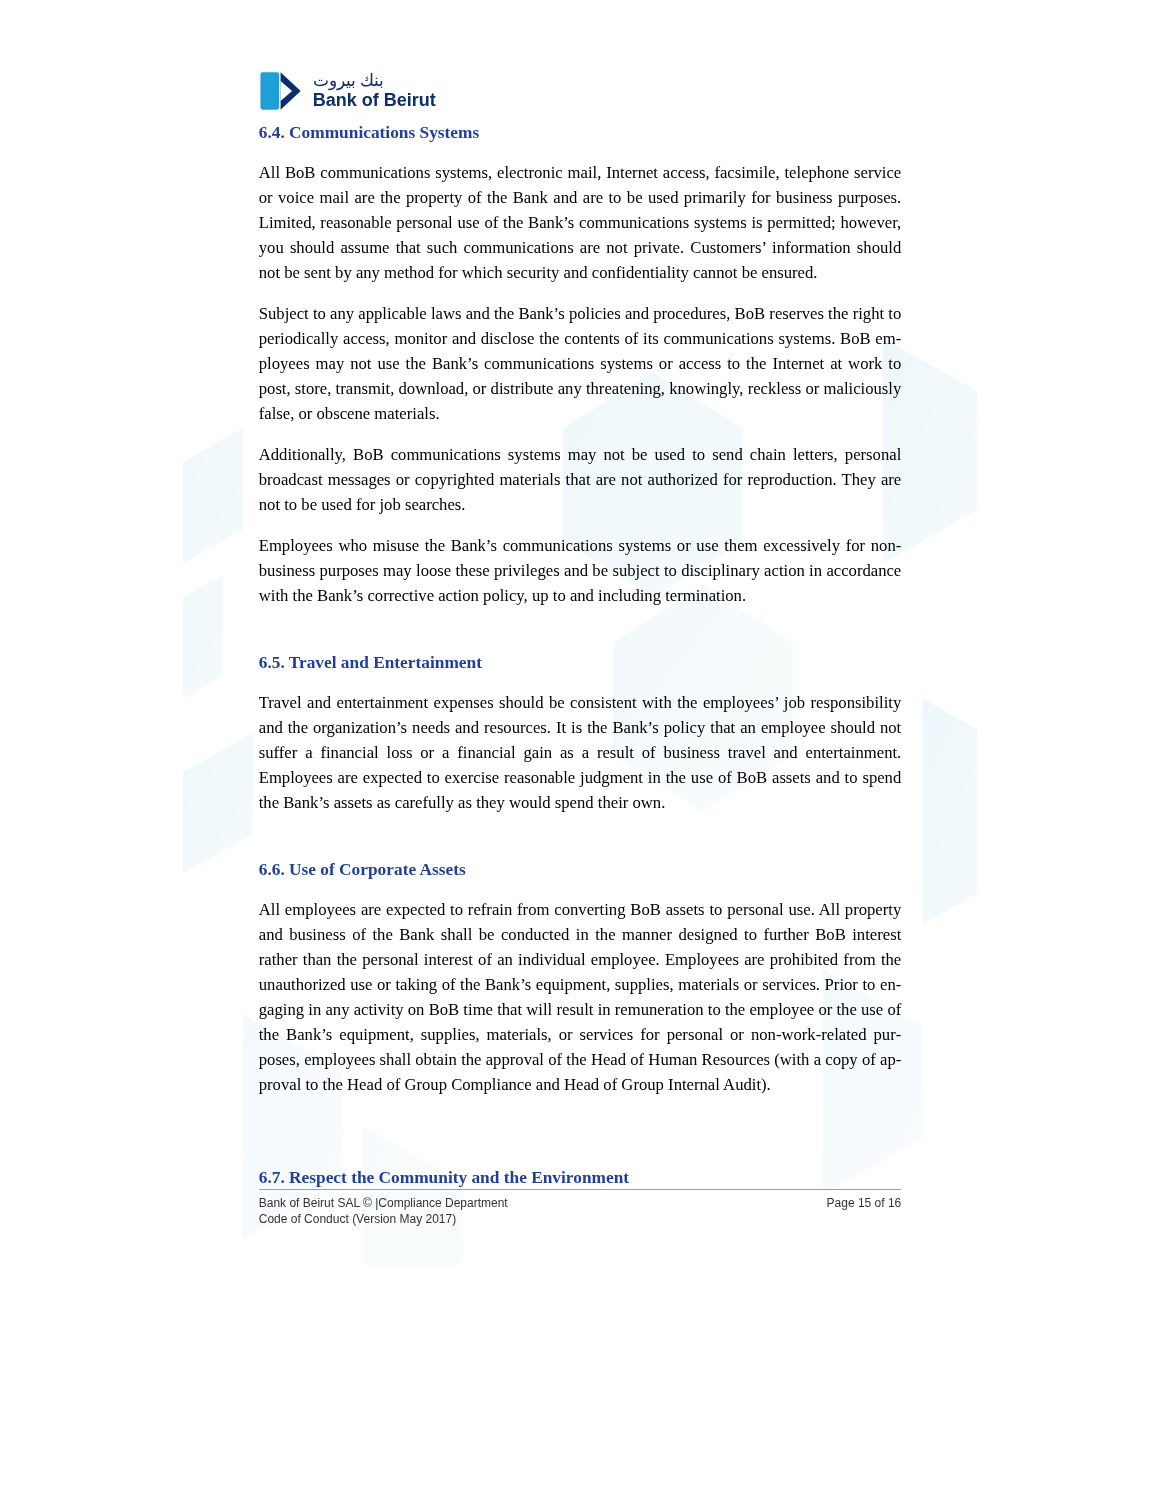بنك بيروت Bank of Beirut
6.4. Communications Systems
All BoB communications systems, electronic mail, Internet access, facsimile, telephone service or voice mail are the property of the Bank and are to be used primarily for business purposes. Limited, reasonable personal use of the Bank’s communications systems is permitted; however, you should assume that such communications are not private. Customers’ information should not be sent by any method for which security and confidentiality cannot be ensured.
Subject to any applicable laws and the Bank’s policies and procedures, BoB reserves the right to periodically access, monitor and disclose the contents of its communications systems. BoB employees may not use the Bank’s communications systems or access to the Internet at work to post, store, transmit, download, or distribute any threatening, knowingly, reckless or maliciously false, or obscene materials.
Additionally, BoB communications systems may not be used to send chain letters, personal broadcast messages or copyrighted materials that are not authorized for reproduction. They are not to be used for job searches.
Employees who misuse the Bank’s communications systems or use them excessively for non-business purposes may loose these privileges and be subject to disciplinary action in accordance with the Bank’s corrective action policy, up to and including termination.
6.5. Travel and Entertainment
Travel and entertainment expenses should be consistent with the employees’ job responsibility and the organization’s needs and resources. It is the Bank’s policy that an employee should not suffer a financial loss or a financial gain as a result of business travel and entertainment. Employees are expected to exercise reasonable judgment in the use of BoB assets and to spend the Bank’s assets as carefully as they would spend their own.
6.6. Use of Corporate Assets
All employees are expected to refrain from converting BoB assets to personal use. All property and business of the Bank shall be conducted in the manner designed to further BoB interest rather than the personal interest of an individual employee. Employees are prohibited from the unauthorized use or taking of the Bank’s equipment, supplies, materials or services. Prior to engaging in any activity on BoB time that will result in remuneration to the employee or the use of the Bank’s equipment, supplies, materials, or services for personal or non-work-related purposes, employees shall obtain the approval of the Head of Human Resources (with a copy of approval to the Head of Group Compliance and Head of Group Internal Audit).
6.7. Respect the Community and the Environment
Bank of Beirut SAL © |Compliance Department
Code of Conduct (Version May 2017)
Page 15 of 16